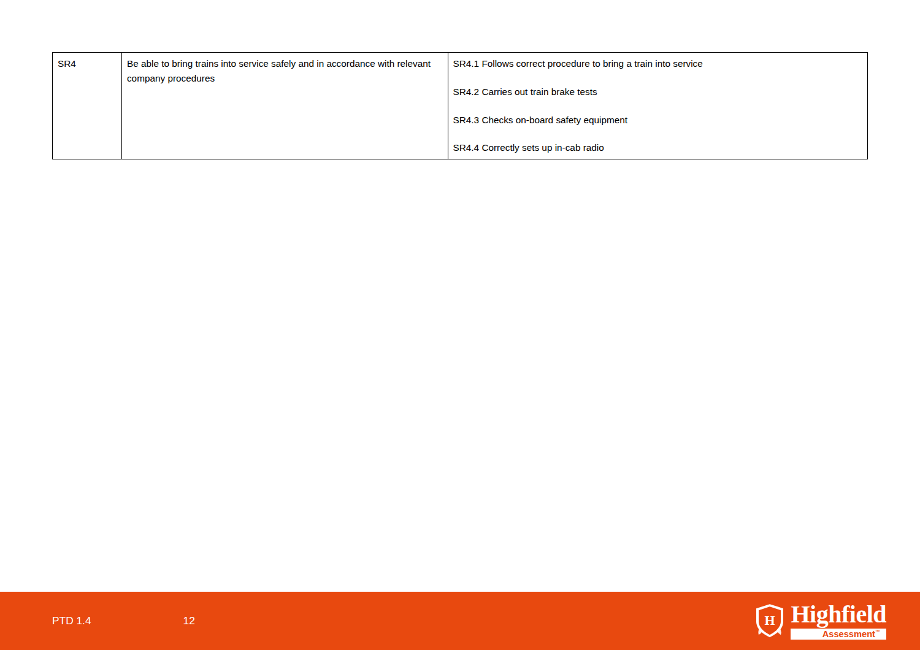| SR4 | Be able to bring trains into service safely and in accordance with relevant company procedures | SR4.1 Follows correct procedure to bring a train into service SR4.2 Carries out train brake tests SR4.3 Checks on-board safety equipment SR4.4 Correctly sets up in-cab radio |
PTD 1.4 12
H
Highfield Assessment™